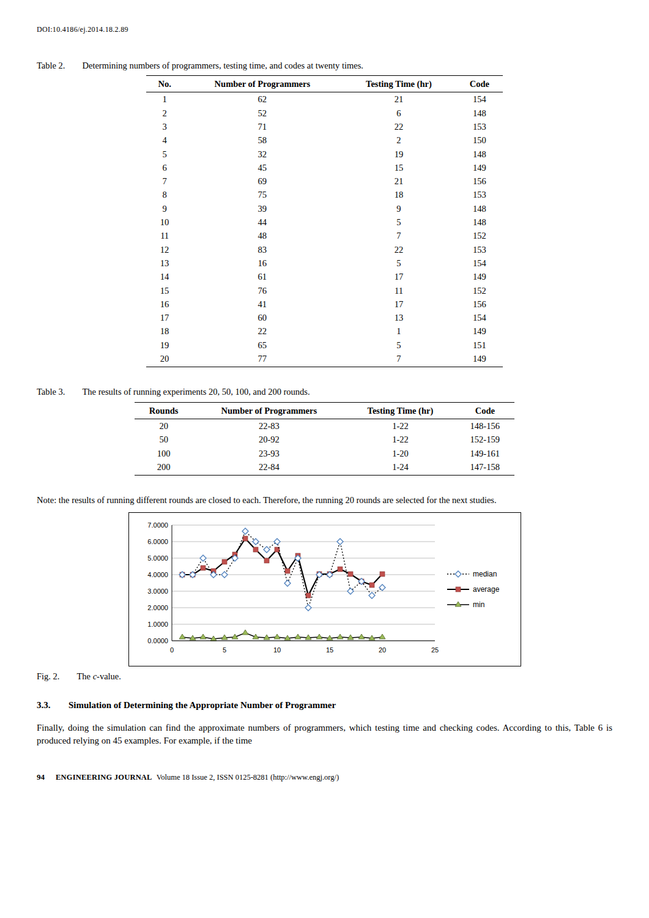DOI:10.4186/ej.2014.18.2.89
Table 2. Determining numbers of programmers, testing time, and codes at twenty times.
| No. | Number of Programmers | Testing Time (hr) | Code |
| --- | --- | --- | --- |
| 1 | 62 | 21 | 154 |
| 2 | 52 | 6 | 148 |
| 3 | 71 | 22 | 153 |
| 4 | 58 | 2 | 150 |
| 5 | 32 | 19 | 148 |
| 6 | 45 | 15 | 149 |
| 7 | 69 | 21 | 156 |
| 8 | 75 | 18 | 153 |
| 9 | 39 | 9 | 148 |
| 10 | 44 | 5 | 148 |
| 11 | 48 | 7 | 152 |
| 12 | 83 | 22 | 153 |
| 13 | 16 | 5 | 154 |
| 14 | 61 | 17 | 149 |
| 15 | 76 | 11 | 152 |
| 16 | 41 | 17 | 156 |
| 17 | 60 | 13 | 154 |
| 18 | 22 | 1 | 149 |
| 19 | 65 | 5 | 151 |
| 20 | 77 | 7 | 149 |
Table 3. The results of running experiments 20, 50, 100, and 200 rounds.
| Rounds | Number of Programmers | Testing Time (hr) | Code |
| --- | --- | --- | --- |
| 20 | 22-83 | 1-22 | 148-156 |
| 50 | 20-92 | 1-22 | 152-159 |
| 100 | 23-93 | 1-20 | 149-161 |
| 200 | 22-84 | 1-24 | 147-158 |
Note: the results of running different rounds are closed to each. Therefore, the running 20 rounds are selected for the next studies.
7.0000 6.0000 5.0000 4.0000 3.0000 2.0000 1.0000 0.0000 0 5 10 15 20 25 median average min
Fig. 2. The c-value.
3.3. Simulation of Determining the Appropriate Number of Programmer
Finally, doing the simulation can find the approximate numbers of programmers, which testing time and checking codes. According to this, Table 6 is produced relying on 45 examples. For example, if the time
94 ENGINEERING JOURNAL Volume 18 Issue 2, ISSN 0125-8281 (http://www.engj.org/)